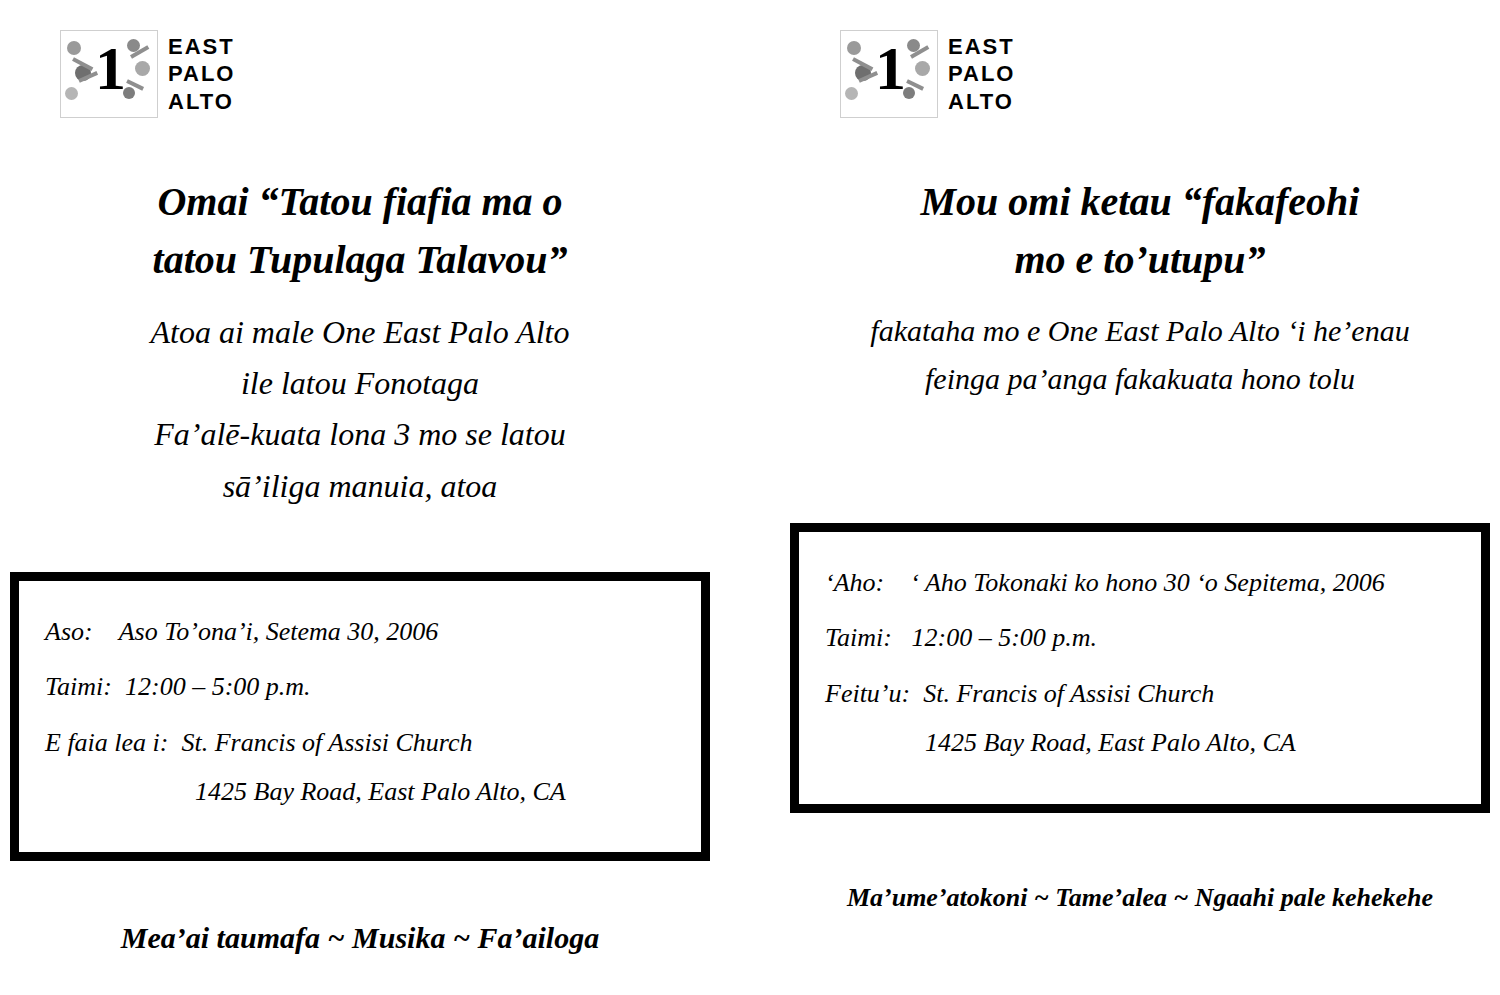1
East
Palo
Alto
Omai “Tatou fiafia ma o
tatou Tupulaga Talavou”
Atoa ai male One East Palo Alto
ile latou Fonotaga
Fa’alē-kuata lona 3 mo se latou
sā’iliga manuia, atoa
Aso: Aso To’ona’i, Setema 30, 2006
Taimi: 12:00 – 5:00 p.m.
E faia lea i: St. Francis of Assisi Church 1425 Bay Road, East Palo Alto, CA
Mea’ai taumafa ~ Musika ~ Fa’ailoga
1
East
Palo
Alto
Mou omi ketau “fakafeohi
mo e to’utupu”
fakataha mo e One East Palo Alto ‘i he’enau
feinga pa’anga fakakuata hono tolu
‘Aho: ‘ Aho Tokonaki ko hono 30 ‘o Sepitema, 2006
Taimi: 12:00 – 5:00 p.m.
Feitu’u: St. Francis of Assisi Church 1425 Bay Road, East Palo Alto, CA
Ma’ume’atokoni ~ Tame’alea ~ Ngaahi pale kehekehe